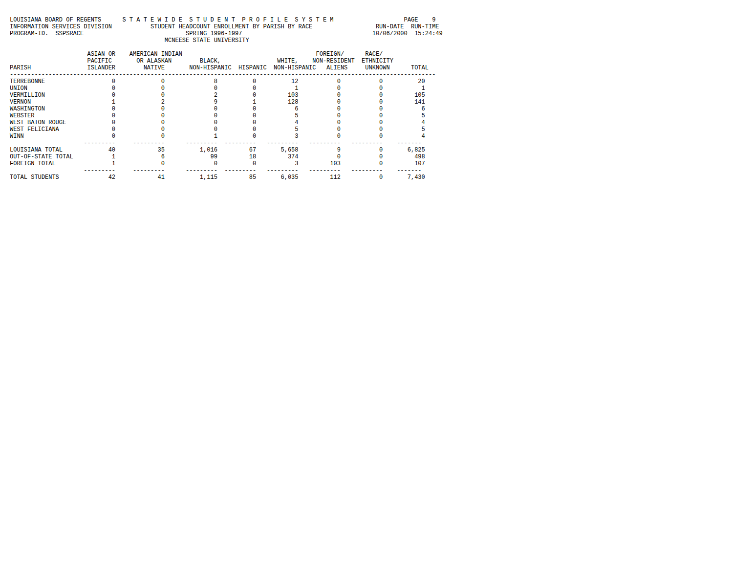LOUISIANA BOARD OF REGENTS S T A T E W I D E S T U D E N T P R O F I L E S Y S T E M PAGE 9 INFORMATION SERVICES DIVISION STUDENT HEADCOUNT ENROLLMENT BY PARISH BY RACE RUN-DATE RUN-TIME PROGRAM-ID. SSPSRACE SPRING 1996-1997 10/06/2000 15:24:49 MCNEESE STATE UNIVERSITY ASIAN OR AMERICAN INDIAN FOREIGN/ RACE/ PACIFIC OR ALASKAN BLACK, WHITE, NON-RESIDENT ETHNICITY PARISH ISLANDER NATIVE NON-HISPANIC HISPANIC NON-HISPANIC ALIENS UNKNOWN TOTAL ------------------------------------------------------------------------------------------------------------------------- TERREBONNE 0 0 8 0 12 0 0 20 UNION 0 0 0 0 1 0 0 1 VERMILLION 0 0 2 0 103 0 0 105 VERNON 1 2 9 1 128 0 0 141 WASHINGTON 0 0 0 0 6 0 0 6 WEBSTER 0 0 0 0 5 0 0 5 WEST BATON ROUGE 0 0 0 0 4 0 0 4 WEST FELICIANA 0 0 0 0 5 0 0 5 WINN 0 0 1 0 3 0 0 4 --------- --------- --------- --------- --------- --------- --------- ------- LOUISIANA TOTAL 40 35 1,016 67 5,658 9 0 6,825 OUT-OF-STATE TOTAL 1 6 99 18 374 0 0 498 FOREIGN TOTAL 1 0 0 0 3 103 0 107 --------- --------- --------- --------- --------- --------- --------- ------- TOTAL STUDENTS 42 41 1,115 85 6,035 112 0 7,430